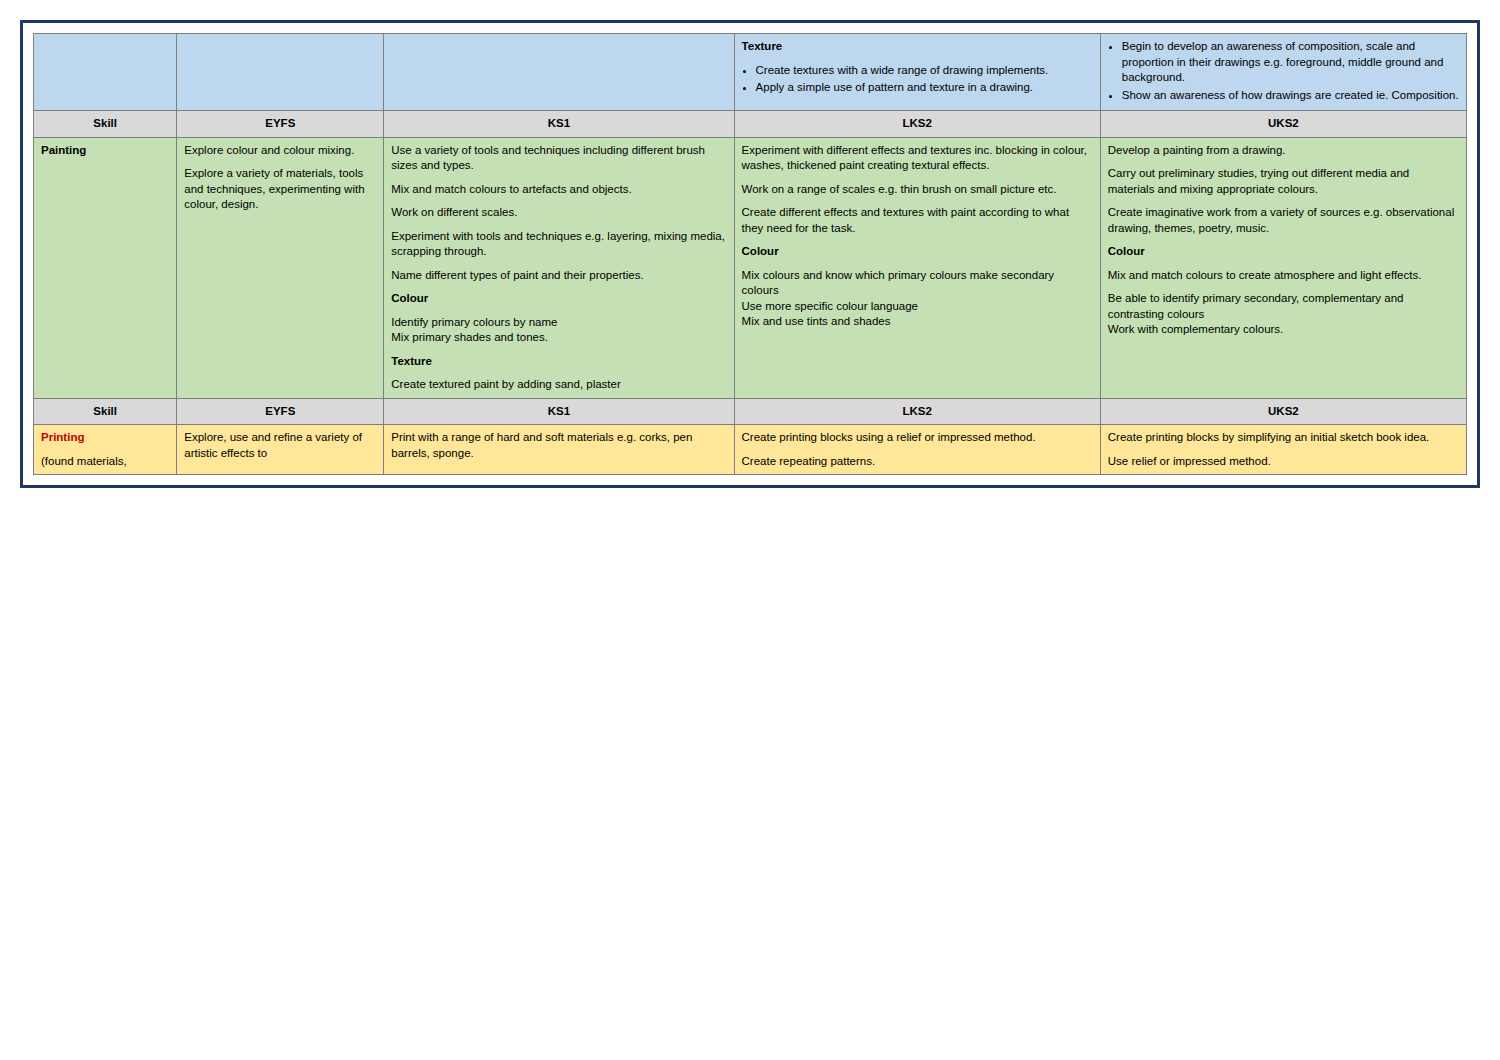| | | | Texture Create textures with a wide range of drawing implements. Apply a simple use of pattern and texture in a drawing. | Begin to develop an awareness of composition, scale and proportion in their drawings e.g. foreground, middle ground and background. Show an awareness of how drawings are created ie. Composition. |
| Skill | EYFS | KS1 | LKS2 | UKS2 |
| Painting | Explore colour and colour mixing. Explore a variety of materials, tools and techniques, experimenting with colour, design. | Use a variety of tools and techniques including different brush sizes and types. Mix and match colours to artefacts and objects. Work on different scales. Experiment with tools and techniques e.g. layering, mixing media, scrapping through. Name different types of paint and their properties. Colour Identify primary colours by name Mix primary shades and tones. Texture Create textured paint by adding sand, plaster | Experiment with different effects and textures inc. blocking in colour, washes, thickened paint creating textural effects. Work on a range of scales e.g. thin brush on small picture etc. Create different effects and textures with paint according to what they need for the task. Colour Mix colours and know which primary colours make secondary colours Use more specific colour language Mix and use tints and shades | Develop a painting from a drawing. Carry out preliminary studies, trying out different media and materials and mixing appropriate colours. Create imaginative work from a variety of sources e.g. observational drawing, themes, poetry, music. Colour Mix and match colours to create atmosphere and light effects. Be able to identify primary secondary, complementary and contrasting colours Work with complementary colours. |
| Skill | EYFS | KS1 | LKS2 | UKS2 |
| Printing (found materials, | Explore, use and refine a variety of artistic effects to | Print with a range of hard and soft materials e.g. corks, pen barrels, sponge. | Create printing blocks using a relief or impressed method. Create repeating patterns. | Create printing blocks by simplifying an initial sketch book idea. Use relief or impressed method. |